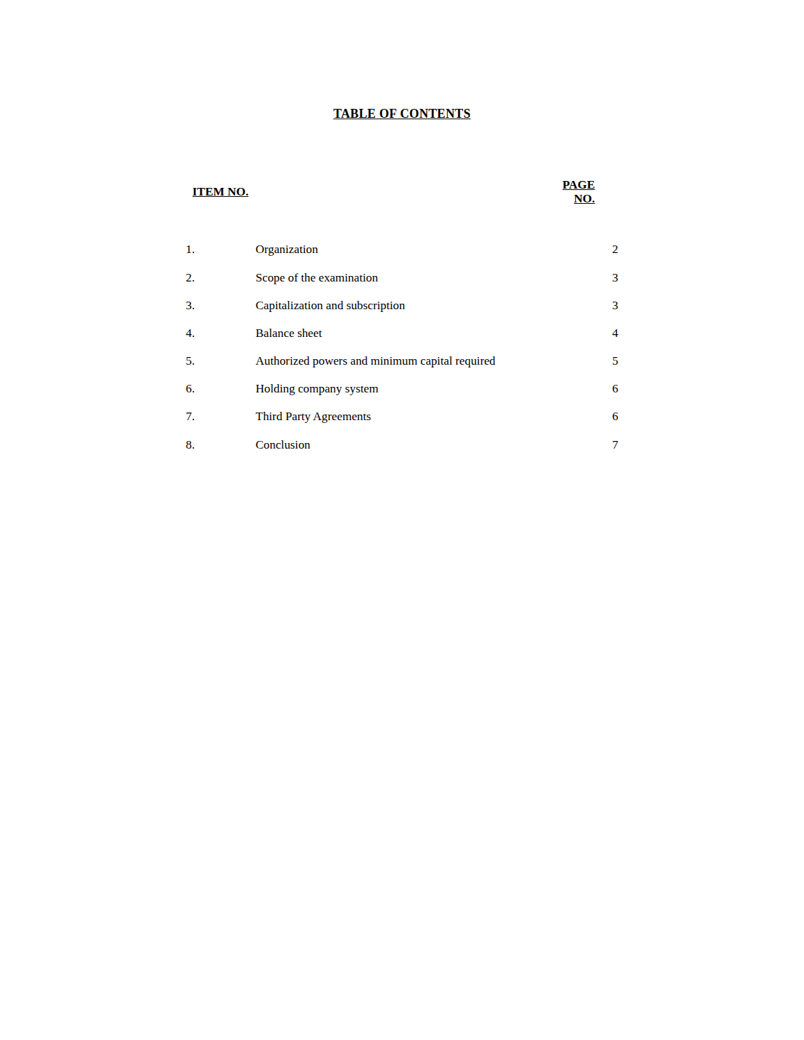TABLE OF CONTENTS
| ITEM NO. | PAGE NO. |
| --- | --- |
| 1. | Organization | 2 |
| 2. | Scope of the examination | 3 |
| 3. | Capitalization and subscription | 3 |
| 4. | Balance sheet | 4 |
| 5. | Authorized powers and minimum capital required | 5 |
| 6. | Holding company system | 6 |
| 7. | Third Party Agreements | 6 |
| 8. | Conclusion | 7 |